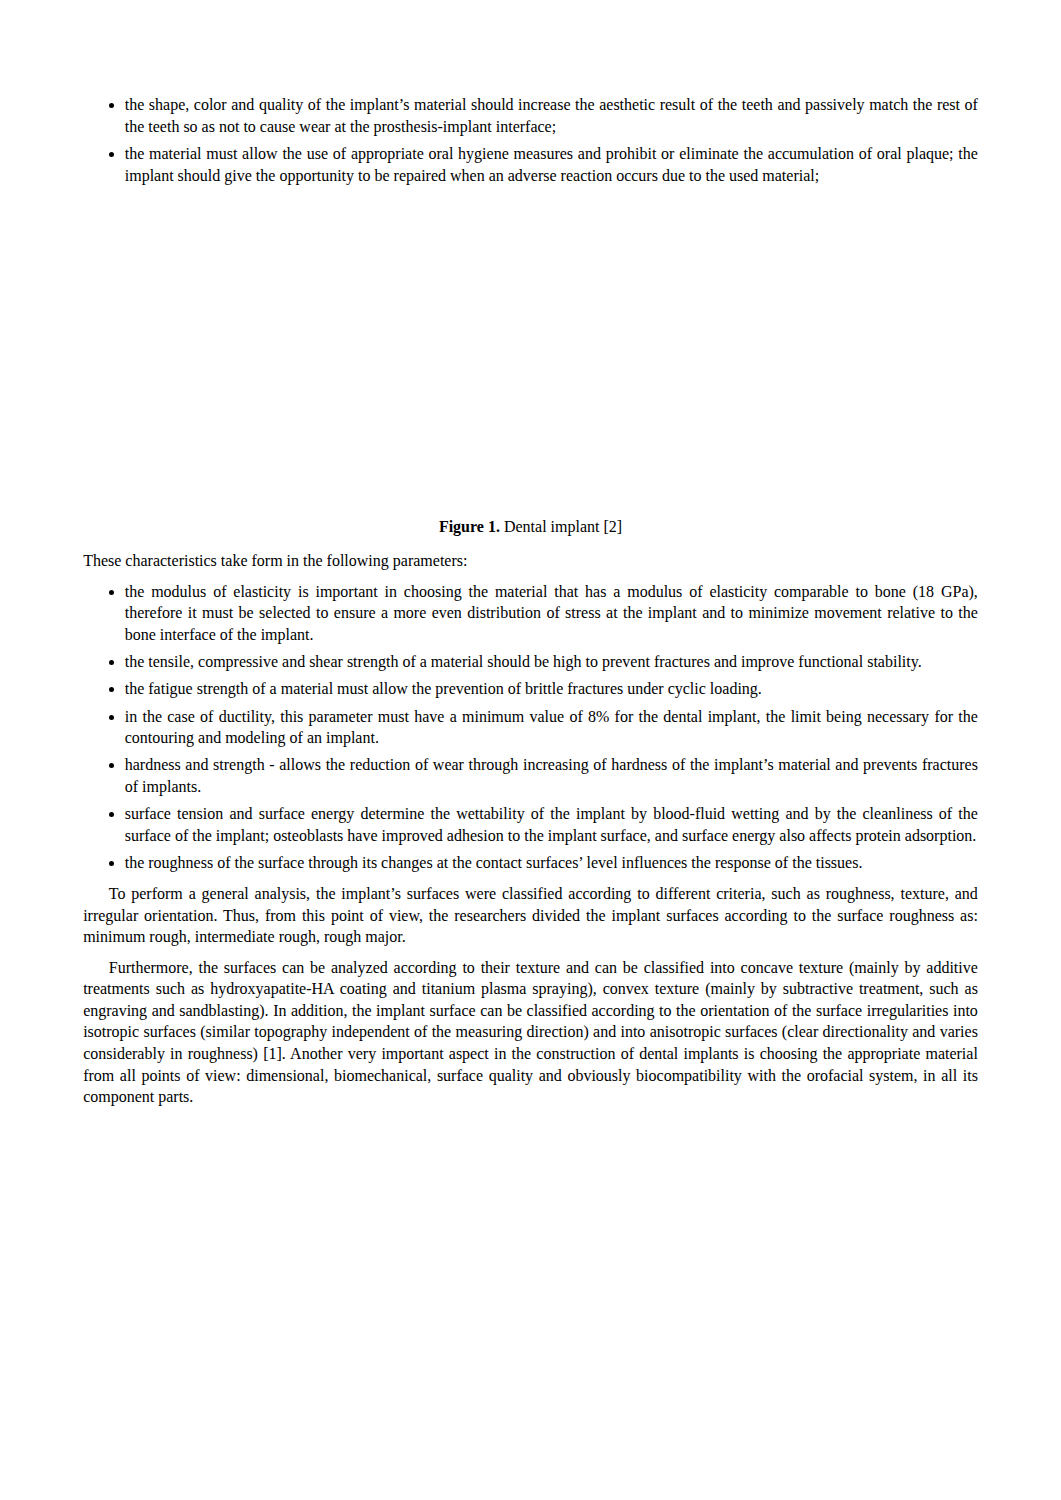the shape, color and quality of the implant’s material should increase the aesthetic result of the teeth and passively match the rest of the teeth so as not to cause wear at the prosthesis-implant interface;
the material must allow the use of appropriate oral hygiene measures and prohibit or eliminate the accumulation of oral plaque; the implant should give the opportunity to be repaired when an adverse reaction occurs due to the used material;
Figure 1. Dental implant [2]
These characteristics take form in the following parameters:
the modulus of elasticity is important in choosing the material that has a modulus of elasticity comparable to bone (18 GPa), therefore it must be selected to ensure a more even distribution of stress at the implant and to minimize movement relative to the bone interface of the implant.
the tensile, compressive and shear strength of a material should be high to prevent fractures and improve functional stability.
the fatigue strength of a material must allow the prevention of brittle fractures under cyclic loading.
in the case of ductility, this parameter must have a minimum value of 8% for the dental implant, the limit being necessary for the contouring and modeling of an implant.
hardness and strength - allows the reduction of wear through increasing of hardness of the implant’s material and prevents fractures of implants.
surface tension and surface energy determine the wettability of the implant by blood-fluid wetting and by the cleanliness of the surface of the implant; osteoblasts have improved adhesion to the implant surface, and surface energy also affects protein adsorption.
the roughness of the surface through its changes at the contact surfaces’ level influences the response of the tissues.
To perform a general analysis, the implant’s surfaces were classified according to different criteria, such as roughness, texture, and irregular orientation. Thus, from this point of view, the researchers divided the implant surfaces according to the surface roughness as: minimum rough, intermediate rough, rough major.
Furthermore, the surfaces can be analyzed according to their texture and can be classified into concave texture (mainly by additive treatments such as hydroxyapatite-HA coating and titanium plasma spraying), convex texture (mainly by subtractive treatment, such as engraving and sandblasting). In addition, the implant surface can be classified according to the orientation of the surface irregularities into isotropic surfaces (similar topography independent of the measuring direction) and into anisotropic surfaces (clear directionality and varies considerably in roughness) [1]. Another very important aspect in the construction of dental implants is choosing the appropriate material from all points of view: dimensional, biomechanical, surface quality and obviously biocompatibility with the orofacial system, in all its component parts.